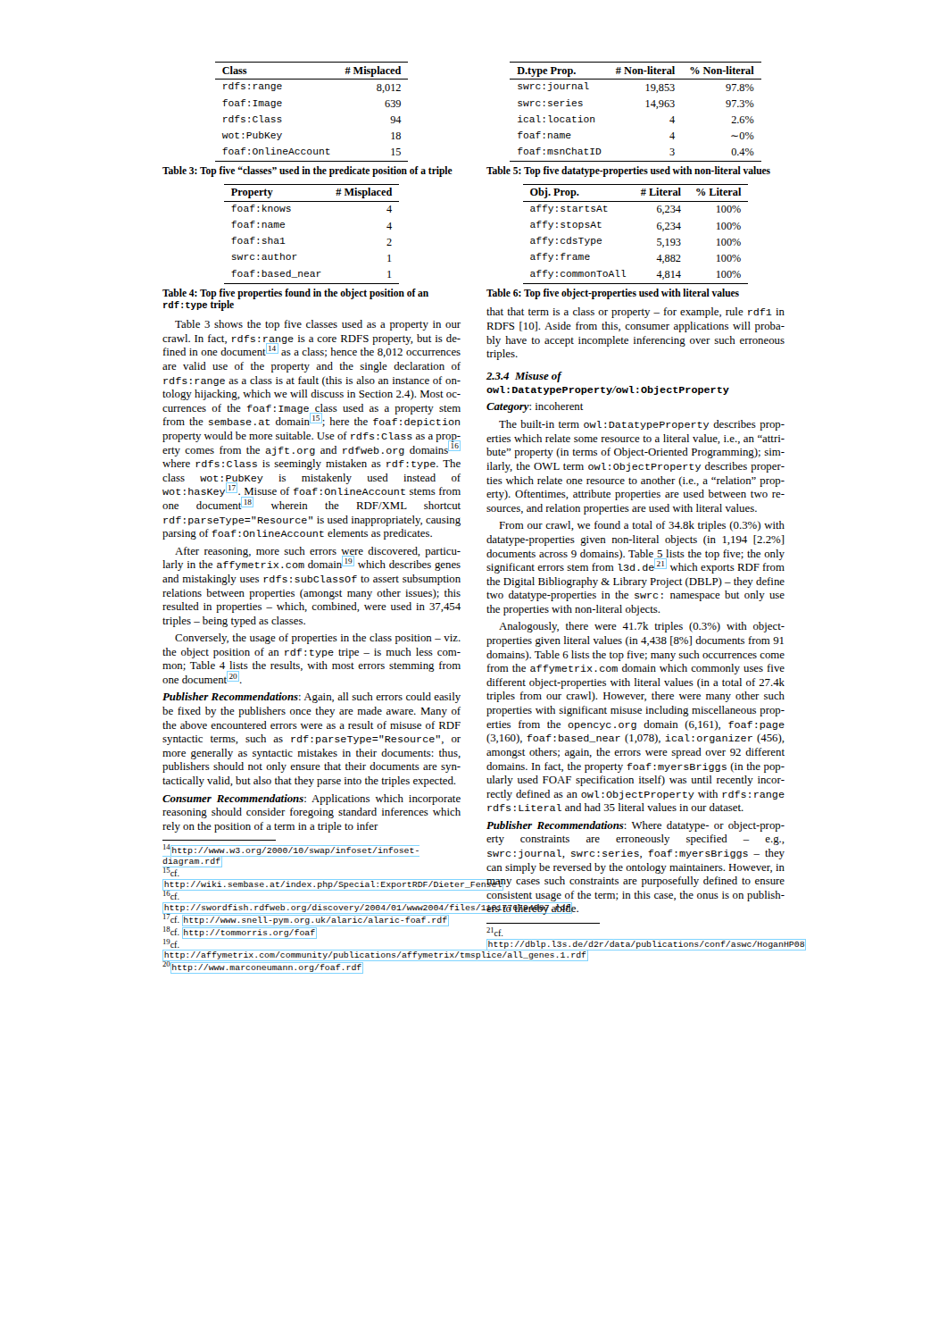| Class | # Misplaced |
| --- | --- |
| rdfs:range | 8,012 |
| foaf:Image | 639 |
| rdfs:Class | 94 |
| wot:PubKey | 18 |
| foaf:OnlineAccount | 15 |
Table 3: Top five “classes” used in the predicate position of a triple
| Property | # Misplaced |
| --- | --- |
| foaf:knows | 4 |
| foaf:name | 4 |
| foaf:sha1 | 2 |
| swrc:author | 1 |
| foaf:based_near | 1 |
Table 4: Top five properties found in the object position of an rdf:type triple
Table 3 shows the top five classes used as a property in our crawl. In fact, rdfs:range is a core RDFS property, but is defined in one document14 as a class; hence the 8,012 occurrences are valid use of the property and the single declaration of rdfs:range as a class is at fault (this is also an instance of ontology hijacking, which we will discuss in Section 2.4). Most occurrences of the foaf:Image class used as a property stem from the sembase.at domain15; here the foaf:depiction property would be more suitable. Use of rdfs:Class as a property comes from the ajft.org and rdfweb.org domains16 where rdfs:Class is seemingly mistaken as rdf:type. The class wot:PubKey is mistakenly used instead of wot:hasKey17. Misuse of foaf:OnlineAccount stems from one document18 wherein the RDF/XML shortcut rdf:parseType="Resource" is used inappropriately, causing parsing of foaf:OnlineAccount elements as predicates.
After reasoning, more such errors were discovered, particularly in the affymetrix.com domain19 which describes genes and mistakingly uses rdfs:subClassOf to assert subsumption relations between properties (amongst many other issues); this resulted in properties – which, combined, were used in 37,454 triples – being typed as classes.
Conversely, the usage of properties in the class position – viz. the object position of an rdf:type tripe – is much less common; Table 4 lists the results, with most errors stemming from one document20.
Publisher Recommendations: Again, all such errors could easily be fixed by the publishers once they are made aware. Many of the above encountered errors were as a result of misuse of RDF syntactic terms, such as rdf:parseType="Resource", or more generally as syntactic mistakes in their documents: thus, publishers should not only ensure that their documents are syntactically valid, but also that they parse into the triples expected.
Consumer Recommendations: Applications which incorporate reasoning should consider foregoing standard inferences which rely on the position of a term in a triple to infer
14http://www.w3.org/2000/10/swap/infoset/infoset-diagram.rdf
15cf. http://wiki.sembase.at/index.php/Special:ExportRDF/Dieter_Fensel
16cf. http://swordfish.rdfweb.org/discovery/2004/01/www2004/files/1101776794087.rdf
17cf. http://www.snell-pym.org.uk/alaric/alaric-foaf.rdf
18cf. http://tommorris.org/foaf
19cf. http://affymetrix.com/community/publications/affymetrix/tmsplice/all_genes.1.rdf
20http://www.marconeumann.org/foaf.rdf
| D.type Prop. | # Non-literal | % Non-literal |
| --- | --- | --- |
| swrc:journal | 19,853 | 97.8% |
| swrc:series | 14,963 | 97.3% |
| ical:location | 4 | 2.6% |
| foaf:name | 4 | ∼0% |
| foaf:msnChatID | 3 | 0.4% |
Table 5: Top five datatype-properties used with non-literal values
| Obj. Prop. | # Literal | % Literal |
| --- | --- | --- |
| affy:startsAt | 6,234 | 100% |
| affy:stopsAt | 6,234 | 100% |
| affy:cdsType | 5,193 | 100% |
| affy:frame | 4,882 | 100% |
| affy:commonToAll | 4,814 | 100% |
Table 6: Top five object-properties used with literal values
that that term is a class or property – for example, rule rdf1 in RDFS [10]. Aside from this, consumer applications will probably have to accept incomplete inferencing over such erroneous triples.
2.3.4 Misuse of owl:DatatypeProperty/owl:ObjectProperty
Category: incoherent
The built-in term owl:DatatypeProperty describes properties which relate some resource to a literal value, i.e., an “attribute” property (in terms of Object-Oriented Programming); similarly, the OWL term owl:ObjectProperty describes properties which relate one resource to another (i.e., a “relation” property). Oftentimes, attribute properties are used between two resources, and relation properties are used with literal values.
From our crawl, we found a total of 34.8k triples (0.3%) with datatype-properties given non-literal objects (in 1,194 [2.2%] documents across 9 domains). Table 5 lists the top five; the only significant errors stem from l3d.de21 which exports RDF from the Digital Bibliography & Library Project (DBLP) – they define two datatype-properties in the swrc: namespace but only use the properties with non-literal objects.
Analogously, there were 41.7k triples (0.3%) with object-properties given literal values (in 4,438 [8%] documents from 91 domains). Table 6 lists the top five; many such occurrences come from the affymetrix.com domain which commonly uses five different object-properties with literal values (in a total of 27.4k triples from our crawl). However, there were many other such properties with significant misuse including miscellaneous properties from the opencyc.org domain (6,161), foaf:page (3,160), foaf:based_near (1,078), ical:organizer (456), amongst others; again, the errors were spread over 92 different domains. In fact, the property foaf:myersBriggs (in the popularly used FOAF specification itself) was until recently incorrectly defined as an owl:ObjectProperty with rdfs:range rdfs:Literal and had 35 literal values in our dataset.
Publisher Recommendations: Where datatype- or object-property constraints are erroneously specified – e.g., swrc:journal, swrc:series, foaf:myersBriggs – they can simply be reversed by the ontology maintainers. However, in many cases such constraints are purposefully defined to ensure consistent usage of the term; in this case, the onus is on publishers to thereby abide.
21cf. http://dblp.l3s.de/d2r/data/publications/conf/aswc/HoganHP08